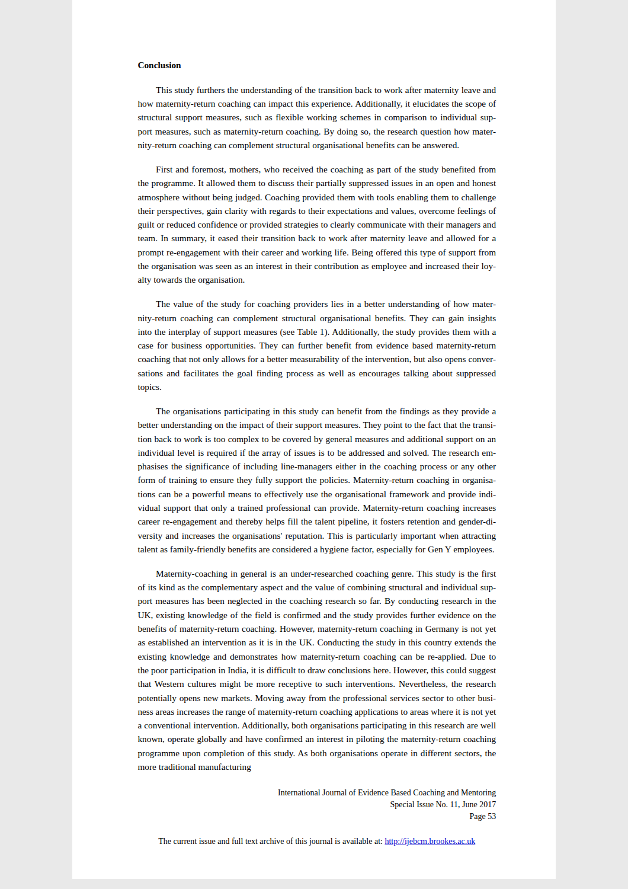Conclusion
This study furthers the understanding of the transition back to work after maternity leave and how maternity-return coaching can impact this experience. Additionally, it elucidates the scope of structural support measures, such as flexible working schemes in comparison to individual support measures, such as maternity-return coaching. By doing so, the research question how maternity-return coaching can complement structural organisational benefits can be answered.
First and foremost, mothers, who received the coaching as part of the study benefited from the programme. It allowed them to discuss their partially suppressed issues in an open and honest atmosphere without being judged. Coaching provided them with tools enabling them to challenge their perspectives, gain clarity with regards to their expectations and values, overcome feelings of guilt or reduced confidence or provided strategies to clearly communicate with their managers and team. In summary, it eased their transition back to work after maternity leave and allowed for a prompt re-engagement with their career and working life. Being offered this type of support from the organisation was seen as an interest in their contribution as employee and increased their loyalty towards the organisation.
The value of the study for coaching providers lies in a better understanding of how maternity-return coaching can complement structural organisational benefits. They can gain insights into the interplay of support measures (see Table 1). Additionally, the study provides them with a case for business opportunities. They can further benefit from evidence based maternity-return coaching that not only allows for a better measurability of the intervention, but also opens conversations and facilitates the goal finding process as well as encourages talking about suppressed topics.
The organisations participating in this study can benefit from the findings as they provide a better understanding on the impact of their support measures. They point to the fact that the transition back to work is too complex to be covered by general measures and additional support on an individual level is required if the array of issues is to be addressed and solved. The research emphasises the significance of including line-managers either in the coaching process or any other form of training to ensure they fully support the policies. Maternity-return coaching in organisations can be a powerful means to effectively use the organisational framework and provide individual support that only a trained professional can provide. Maternity-return coaching increases career re-engagement and thereby helps fill the talent pipeline, it fosters retention and gender-diversity and increases the organisations' reputation. This is particularly important when attracting talent as family-friendly benefits are considered a hygiene factor, especially for Gen Y employees.
Maternity-coaching in general is an under-researched coaching genre. This study is the first of its kind as the complementary aspect and the value of combining structural and individual support measures has been neglected in the coaching research so far. By conducting research in the UK, existing knowledge of the field is confirmed and the study provides further evidence on the benefits of maternity-return coaching. However, maternity-return coaching in Germany is not yet as established an intervention as it is in the UK. Conducting the study in this country extends the existing knowledge and demonstrates how maternity-return coaching can be re-applied. Due to the poor participation in India, it is difficult to draw conclusions here. However, this could suggest that Western cultures might be more receptive to such interventions. Nevertheless, the research potentially opens new markets. Moving away from the professional services sector to other business areas increases the range of maternity-return coaching applications to areas where it is not yet a conventional intervention. Additionally, both organisations participating in this research are well known, operate globally and have confirmed an interest in piloting the maternity-return coaching programme upon completion of this study. As both organisations operate in different sectors, the more traditional manufacturing
International Journal of Evidence Based Coaching and Mentoring Special Issue No. 11, June 2017 Page 53
The current issue and full text archive of this journal is available at: http://ijebcm.brookes.ac.uk